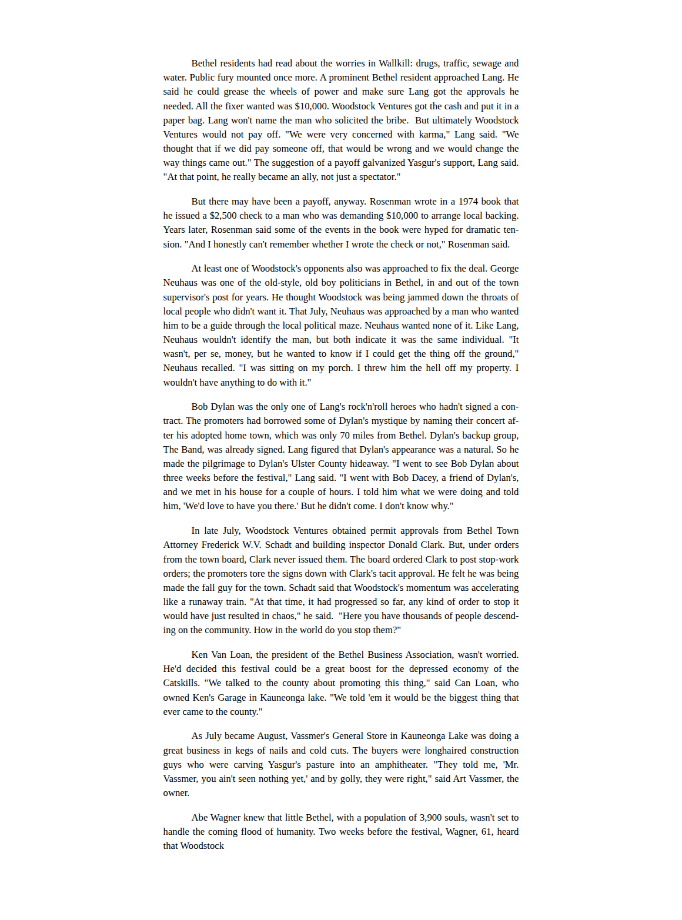Bethel residents had read about the worries in Wallkill: drugs, traffic, sewage and water. Public fury mounted once more. A prominent Bethel resident approached Lang. He said he could grease the wheels of power and make sure Lang got the approvals he needed. All the fixer wanted was $10,000. Woodstock Ventures got the cash and put it in a paper bag. Lang won't name the man who solicited the bribe. But ultimately Woodstock Ventures would not pay off. "We were very concerned with karma," Lang said. "We thought that if we did pay someone off, that would be wrong and we would change the way things came out." The suggestion of a payoff galvanized Yasgur's support, Lang said. "At that point, he really became an ally, not just a spectator."
But there may have been a payoff, anyway. Rosenman wrote in a 1974 book that he issued a $2,500 check to a man who was demanding $10,000 to arrange local backing. Years later, Rosenman said some of the events in the book were hyped for dramatic tension. "And I honestly can't remember whether I wrote the check or not," Rosenman said.
At least one of Woodstock's opponents also was approached to fix the deal. George Neuhaus was one of the old-style, old boy politicians in Bethel, in and out of the town supervisor's post for years. He thought Woodstock was being jammed down the throats of local people who didn't want it. That July, Neuhaus was approached by a man who wanted him to be a guide through the local political maze. Neuhaus wanted none of it. Like Lang, Neuhaus wouldn't identify the man, but both indicate it was the same individual. "It wasn't, per se, money, but he wanted to know if I could get the thing off the ground," Neuhaus recalled. "I was sitting on my porch. I threw him the hell off my property. I wouldn't have anything to do with it."
Bob Dylan was the only one of Lang's rock'n'roll heroes who hadn't signed a contract. The promoters had borrowed some of Dylan's mystique by naming their concert after his adopted home town, which was only 70 miles from Bethel. Dylan's backup group, The Band, was already signed. Lang figured that Dylan's appearance was a natural. So he made the pilgrimage to Dylan's Ulster County hideaway. "I went to see Bob Dylan about three weeks before the festival," Lang said. "I went with Bob Dacey, a friend of Dylan's, and we met in his house for a couple of hours. I told him what we were doing and told him, 'We'd love to have you there.' But he didn't come. I don't know why."
In late July, Woodstock Ventures obtained permit approvals from Bethel Town Attorney Frederick W.V. Schadt and building inspector Donald Clark. But, under orders from the town board, Clark never issued them. The board ordered Clark to post stop-work orders; the promoters tore the signs down with Clark's tacit approval. He felt he was being made the fall guy for the town. Schadt said that Woodstock's momentum was accelerating like a runaway train. "At that time, it had progressed so far, any kind of order to stop it would have just resulted in chaos," he said. "Here you have thousands of people descending on the community. How in the world do you stop them?"
Ken Van Loan, the president of the Bethel Business Association, wasn't worried. He'd decided this festival could be a great boost for the depressed economy of the Catskills. "We talked to the county about promoting this thing," said Can Loan, who owned Ken's Garage in Kauneonga lake. "We told 'em it would be the biggest thing that ever came to the county."
As July became August, Vassmer's General Store in Kauneonga Lake was doing a great business in kegs of nails and cold cuts. The buyers were longhaired construction guys who were carving Yasgur's pasture into an amphitheater. "They told me, 'Mr. Vassmer, you ain't seen nothing yet,' and by golly, they were right," said Art Vassmer, the owner.
Abe Wagner knew that little Bethel, with a population of 3,900 souls, wasn't set to handle the coming flood of humanity. Two weeks before the festival, Wagner, 61, heard that Woodstock